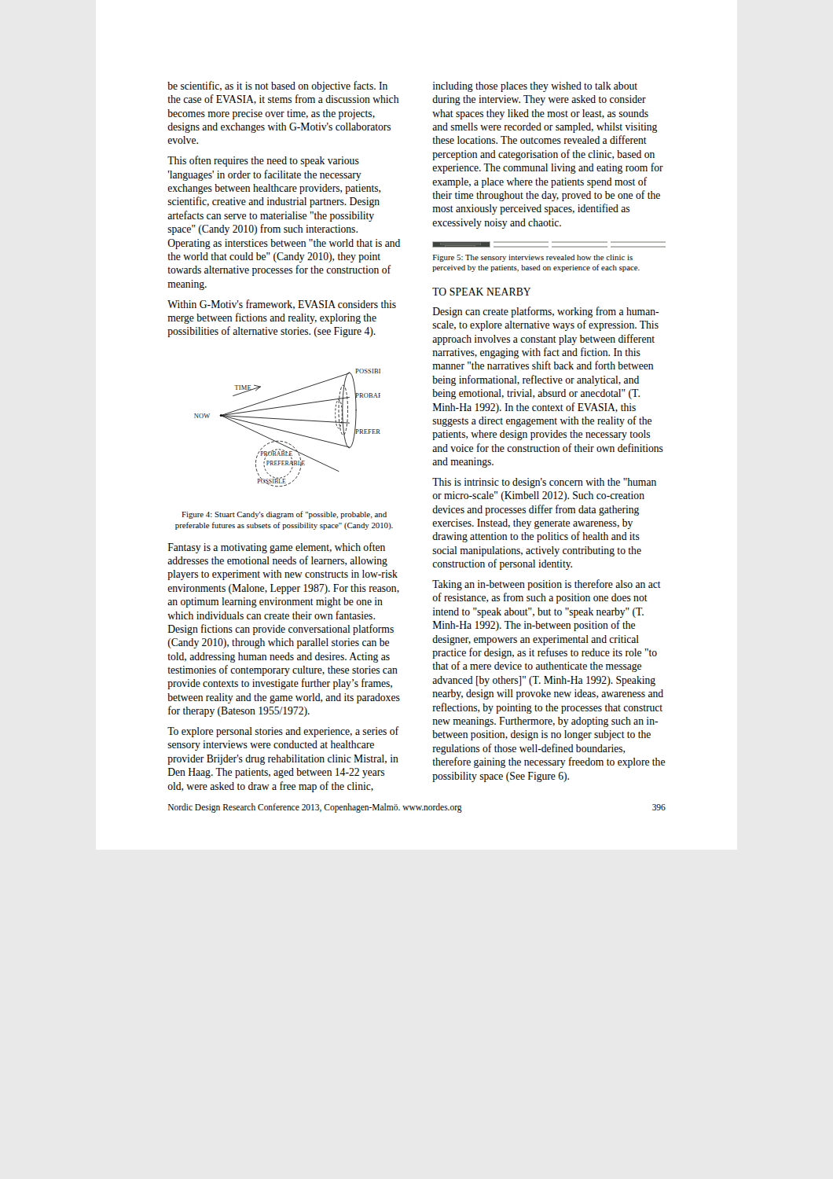be scientific, as it is not based on objective facts. In the case of EVASIA, it stems from a discussion which becomes more precise over time, as the projects, designs and exchanges with G-Motiv's collaborators evolve.
This often requires the need to speak various 'languages' in order to facilitate the necessary exchanges between healthcare providers, patients, scientific, creative and industrial partners. Design artefacts can serve to materialise "the possibility space" (Candy 2010) from such interactions. Operating as interstices between "the world that is and the world that could be" (Candy 2010), they point towards alternative processes for the construction of meaning.
Within G-Motiv's framework, EVASIA considers this merge between fictions and reality, exploring the possibilities of alternative stories. (see Figure 4).
TIME NOW POSSIBLE PROBABLE PREFERABLE PROBABLE PREFERABLE POSSIBLE
Figure 4: Stuart Candy's diagram of "possible, probable, and preferable futures as subsets of possibility space" (Candy 2010).
Fantasy is a motivating game element, which often addresses the emotional needs of learners, allowing players to experiment with new constructs in low-risk environments (Malone, Lepper 1987). For this reason, an optimum learning environment might be one in which individuals can create their own fantasies. Design fictions can provide conversational platforms (Candy 2010), through which parallel stories can be told, addressing human needs and desires. Acting as testimonies of contemporary culture, these stories can provide contexts to investigate further play’s frames, between reality and the game world, and its paradoxes for therapy (Bateson 1955/1972).
To explore personal stories and experience, a series of sensory interviews were conducted at healthcare provider Brijder's drug rehabilitation clinic Mistral, in Den Haag. The patients, aged between 14-22 years old, were asked to draw a free map of the clinic, including those places they wished to talk about during the interview. They were asked to consider what spaces they liked the most or least, as sounds and smells were recorded or sampled, whilst visiting these locations. The outcomes revealed a different perception and categorisation of the clinic, based on experience. The communal living and eating room for example, a place where the patients spend most of their time throughout the day, proved to be one of the most anxiously perceived spaces, identified as excessively noisy and chaotic.
Figure 5: The sensory interviews revealed how the clinic is perceived by the patients, based on experience of each space.
To speak nearby
Design can create platforms, working from a human-scale, to explore alternative ways of expression. This approach involves a constant play between different narratives, engaging with fact and fiction. In this manner "the narratives shift back and forth between being informational, reflective or analytical, and being emotional, trivial, absurd or anecdotal" (T. Minh-Ha 1992). In the context of EVASIA, this suggests a direct engagement with the reality of the patients, where design provides the necessary tools and voice for the construction of their own definitions and meanings.
This is intrinsic to design's concern with the "human or micro-scale" (Kimbell 2012). Such co-creation devices and processes differ from data gathering exercises. Instead, they generate awareness, by drawing attention to the politics of health and its social manipulations, actively contributing to the construction of personal identity.
Taking an in-between position is therefore also an act of resistance, as from such a position one does not intend to "speak about", but to "speak nearby" (T. Minh-Ha 1992). The in-between position of the designer, empowers an experimental and critical practice for design, as it refuses to reduce its role "to that of a mere device to authenticate the message advanced [by others]" (T. Minh-Ha 1992). Speaking nearby, design will provoke new ideas, awareness and reflections, by pointing to the processes that construct new meanings. Furthermore, by adopting such an in-between position, design is no longer subject to the regulations of those well-defined boundaries, therefore gaining the necessary freedom to explore the possibility space (See Figure 6).
Nordic Design Research Conference 2013, Copenhagen-Malmö. www.nordes.org 396